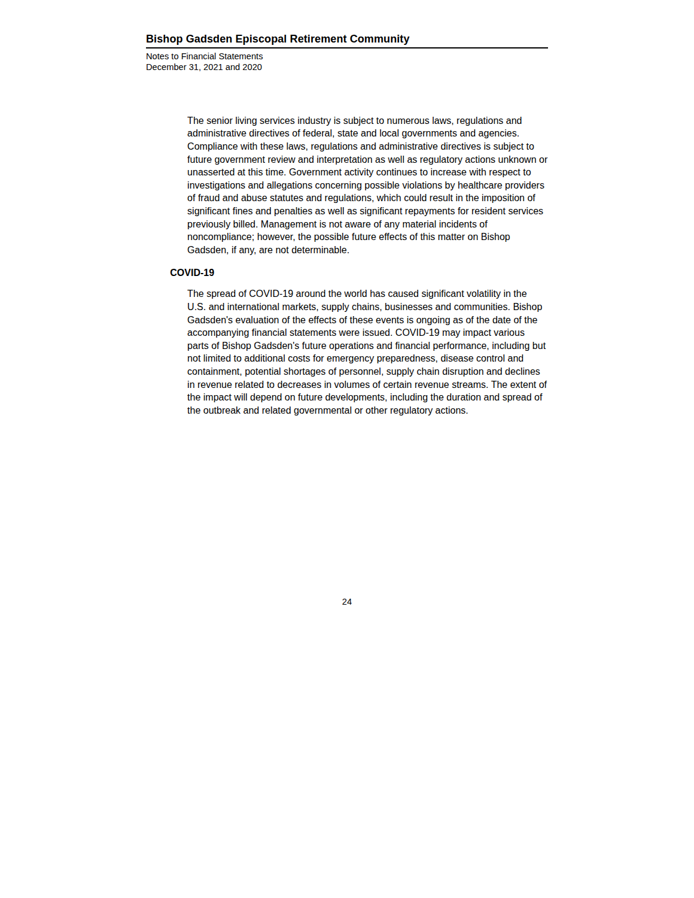Bishop Gadsden Episcopal Retirement Community
Notes to Financial Statements
December 31, 2021 and 2020
The senior living services industry is subject to numerous laws, regulations and administrative directives of federal, state and local governments and agencies. Compliance with these laws, regulations and administrative directives is subject to future government review and interpretation as well as regulatory actions unknown or unasserted at this time. Government activity continues to increase with respect to investigations and allegations concerning possible violations by healthcare providers of fraud and abuse statutes and regulations, which could result in the imposition of significant fines and penalties as well as significant repayments for resident services previously billed. Management is not aware of any material incidents of noncompliance; however, the possible future effects of this matter on Bishop Gadsden, if any, are not determinable.
COVID-19
The spread of COVID-19 around the world has caused significant volatility in the U.S. and international markets, supply chains, businesses and communities. Bishop Gadsden's evaluation of the effects of these events is ongoing as of the date of the accompanying financial statements were issued. COVID-19 may impact various parts of Bishop Gadsden's future operations and financial performance, including but not limited to additional costs for emergency preparedness, disease control and containment, potential shortages of personnel, supply chain disruption and declines in revenue related to decreases in volumes of certain revenue streams. The extent of the impact will depend on future developments, including the duration and spread of the outbreak and related governmental or other regulatory actions.
24